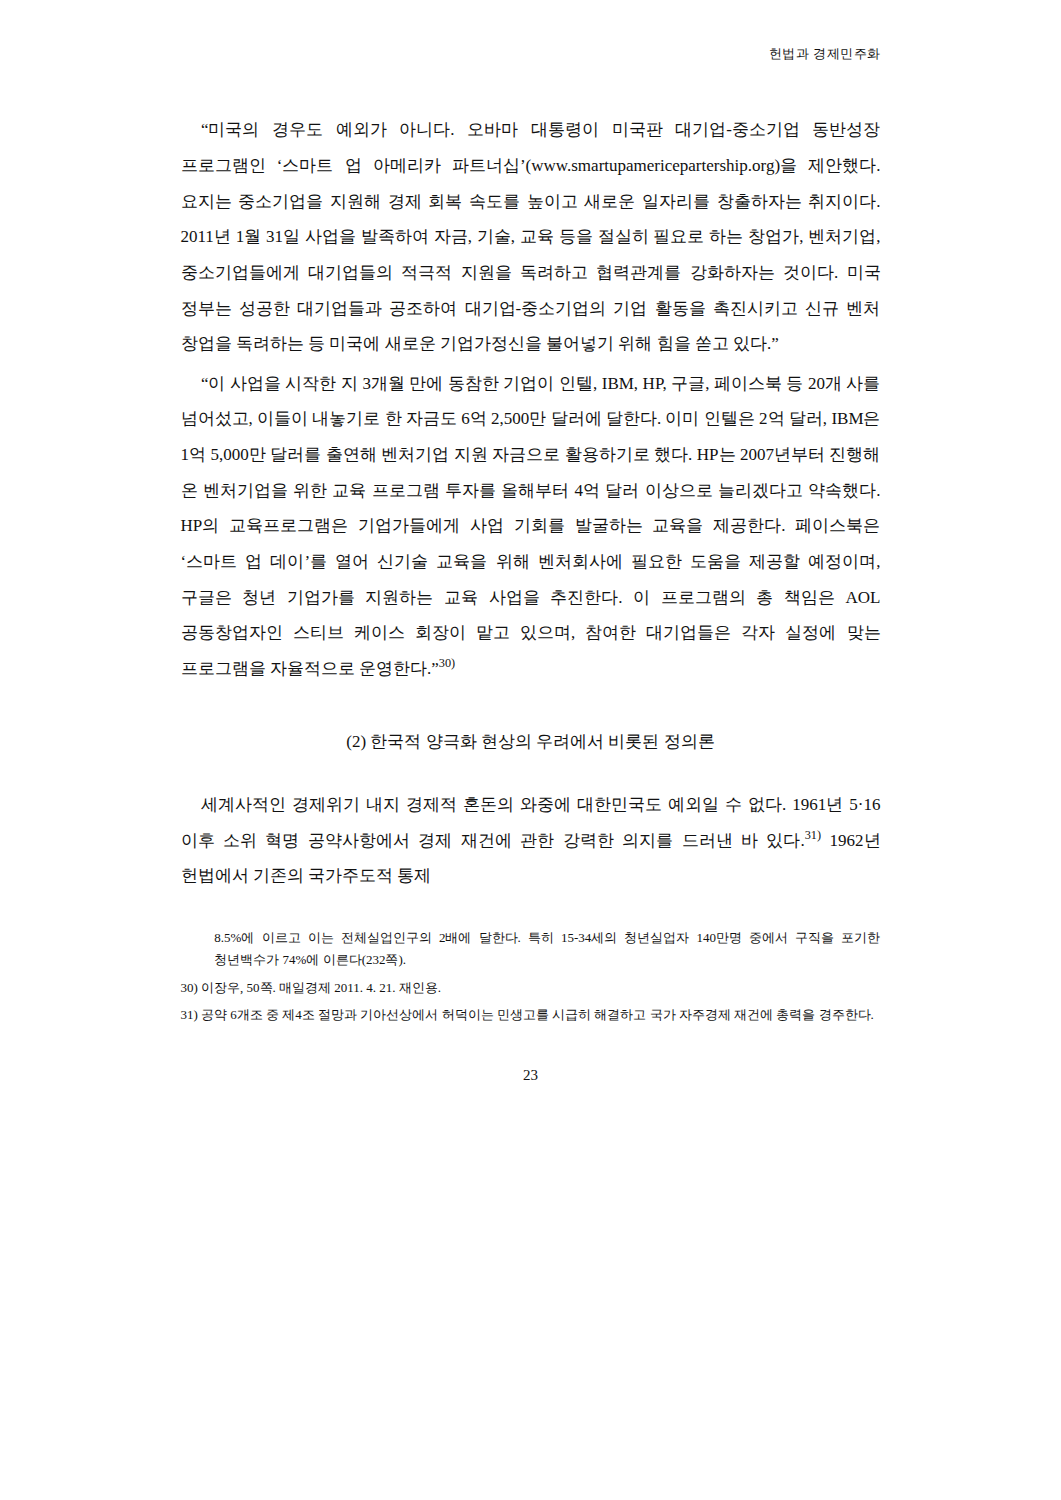헌법과 경제민주화
“미국의 경우도 예외가 아니다. 오바마 대통령이 미국판 대기업-중소기업 동반성장 프로그램인 ‘스마트 업 아메리카 파트너십’(www.smartupamericepartership.org)을 제안했다. 요지는 중소기업을 지원해 경제 회복 속도를 높이고 새로운 일자리를 창출하자는 취지이다. 2011년 1월 31일 사업을 발족하여 자금, 기술, 교육 등을 절실히 필요로 하는 창업가, 벤처기업, 중소기업들에게 대기업들의 적극적 지원을 독려하고 협력관계를 강화하자는 것이다. 미국 정부는 성공한 대기업들과 공조하여 대기업-중소기업의 기업 활동을 촉진시키고 신규 벤처 창업을 독려하는 등 미국에 새로운 기업가정신을 불어넣기 위해 힘을 쏟고 있다.”
“이 사업을 시작한 지 3개월 만에 동참한 기업이 인텔, IBM, HP, 구글, 페이스북 등 20개 사를 넘어섰고, 이들이 내놓기로 한 자금도 6억 2,500만 달러에 달한다. 이미 인텔은 2억 달러, IBM은 1억 5,000만 달러를 출연해 벤처기업 지원 자금으로 활용하기로 했다. HP는 2007년부터 진행해 온 벤처기업을 위한 교육 프로그램 투자를 올해부터 4억 달러 이상으로 늘리겠다고 약속했다. HP의 교육프로그램은 기업가들에게 사업 기회를 발굴하는 교육을 제공한다. 페이스북은 ‘스마트 업 데이’를 열어 신기술 교육을 위해 벤처회사에 필요한 도움을 제공할 예정이며, 구글은 청년 기업가를 지원하는 교육 사업을 추진한다. 이 프로그램의 총 책임은 AOL 공동창업자인 스티브 케이스 회장이 맡고 있으며, 참여한 대기업들은 각자 실정에 맞는 프로그램을 자율적으로 운영한다.”30)
(2) 한국적 양극화 현상의 우려에서 비롯된 정의론
세계사적인 경제위기 내지 경제적 혼돈의 와중에 대한민국도 예외일 수 없다. 1961년 5·16 이후 소위 혁명 공약사항에서 경제 재건에 관한 강력한 의지를 드러낸 바 있다.31) 1962년 헌법에서 기존의 국가주도적 통제
8.5%에 이르고 이는 전체실업인구의 2배에 달한다. 특히 15-34세의 청년실업자 140만명 중에서 구직을 포기한 청년백수가 74%에 이른다(232쪽).
30) 이장우, 50쪽. 매일경제 2011. 4. 21. 재인용.
31) 공약 6개조 중 제4조 절망과 기아선상에서 허덕이는 민생고를 시급히 해결하고 국가 자주경제 재건에 총력을 경주한다.
23